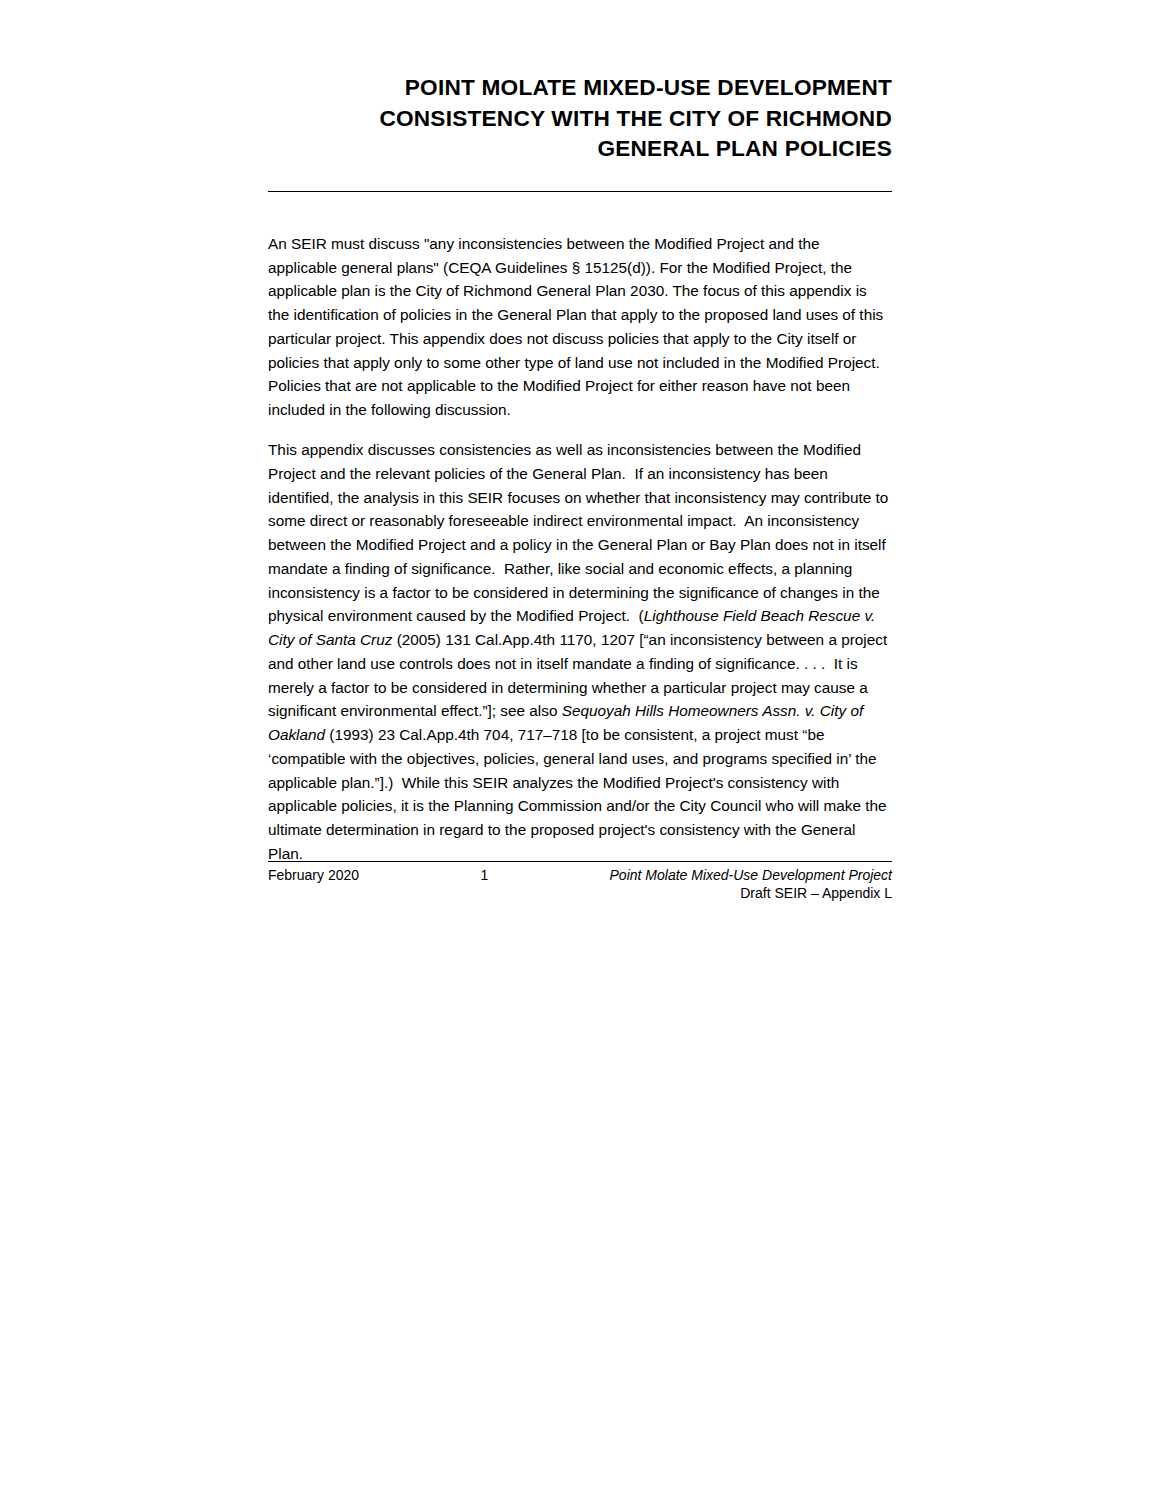POINT MOLATE MIXED-USE DEVELOPMENT
CONSISTENCY WITH THE CITY OF RICHMOND
GENERAL PLAN POLICIES
An SEIR must discuss "any inconsistencies between the Modified Project and the applicable general plans" (CEQA Guidelines § 15125(d)). For the Modified Project, the applicable plan is the City of Richmond General Plan 2030. The focus of this appendix is the identification of policies in the General Plan that apply to the proposed land uses of this particular project. This appendix does not discuss policies that apply to the City itself or policies that apply only to some other type of land use not included in the Modified Project. Policies that are not applicable to the Modified Project for either reason have not been included in the following discussion.
This appendix discusses consistencies as well as inconsistencies between the Modified Project and the relevant policies of the General Plan. If an inconsistency has been identified, the analysis in this SEIR focuses on whether that inconsistency may contribute to some direct or reasonably foreseeable indirect environmental impact. An inconsistency between the Modified Project and a policy in the General Plan or Bay Plan does not in itself mandate a finding of significance. Rather, like social and economic effects, a planning inconsistency is a factor to be considered in determining the significance of changes in the physical environment caused by the Modified Project. (Lighthouse Field Beach Rescue v. City of Santa Cruz (2005) 131 Cal.App.4th 1170, 1207 [“an inconsistency between a project and other land use controls does not in itself mandate a finding of significance. . . . It is merely a factor to be considered in determining whether a particular project may cause a significant environmental effect.”]; see also Sequoyah Hills Homeowners Assn. v. City of Oakland (1993) 23 Cal.App.4th 704, 717–718 [to be consistent, a project must “be ‘compatible with the objectives, policies, general land uses, and programs specified in’ the applicable plan.”].) While this SEIR analyzes the Modified Project's consistency with applicable policies, it is the Planning Commission and/or the City Council who will make the ultimate determination in regard to the proposed project's consistency with the General Plan.
February 2020
1
Point Molate Mixed-Use Development Project
Draft SEIR – Appendix L